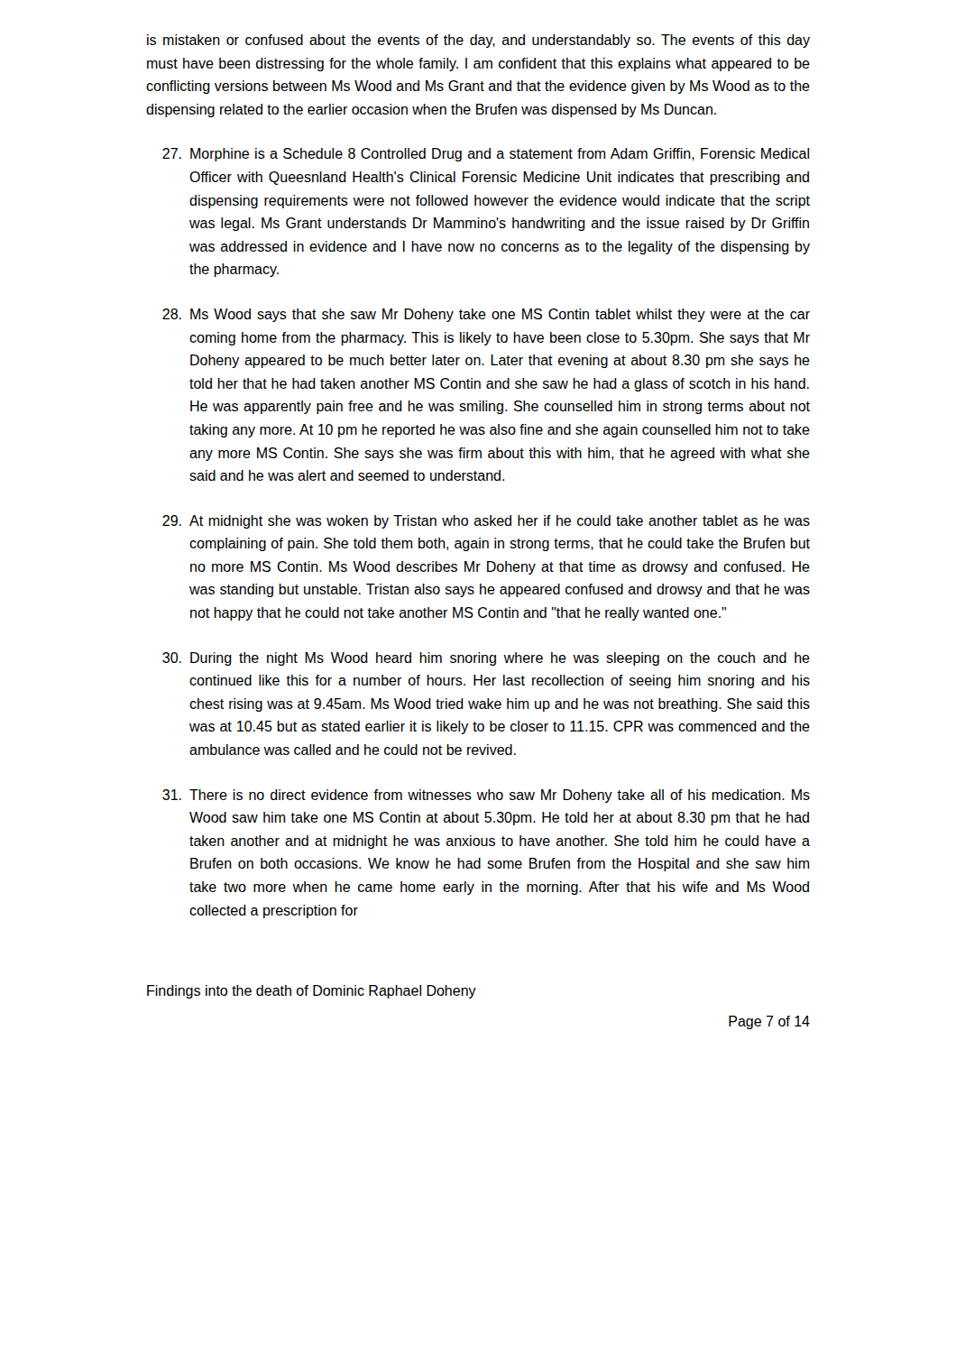is mistaken or confused about the events of the day, and understandably so. The events of this day must have been distressing for the whole family. I am confident that this explains what appeared to be conflicting versions between Ms Wood and Ms Grant and that the evidence given by Ms Wood as to the dispensing related to the earlier occasion when the Brufen was dispensed by Ms Duncan.
27. Morphine is a Schedule 8 Controlled Drug and a statement from Adam Griffin, Forensic Medical Officer with Queesnland Health's Clinical Forensic Medicine Unit indicates that prescribing and dispensing requirements were not followed however the evidence would indicate that the script was legal. Ms Grant understands Dr Mammino's handwriting and the issue raised by Dr Griffin was addressed in evidence and I have now no concerns as to the legality of the dispensing by the pharmacy.
28. Ms Wood says that she saw Mr Doheny take one MS Contin tablet whilst they were at the car coming home from the pharmacy. This is likely to have been close to 5.30pm. She says that Mr Doheny appeared to be much better later on. Later that evening at about 8.30 pm she says he told her that he had taken another MS Contin and she saw he had a glass of scotch in his hand. He was apparently pain free and he was smiling. She counselled him in strong terms about not taking any more. At 10 pm he reported he was also fine and she again counselled him not to take any more MS Contin. She says she was firm about this with him, that he agreed with what she said and he was alert and seemed to understand.
29. At midnight she was woken by Tristan who asked her if he could take another tablet as he was complaining of pain. She told them both, again in strong terms, that he could take the Brufen but no more MS Contin. Ms Wood describes Mr Doheny at that time as drowsy and confused. He was standing but unstable. Tristan also says he appeared confused and drowsy and that he was not happy that he could not take another MS Contin and "that he really wanted one."
30. During the night Ms Wood heard him snoring where he was sleeping on the couch and he continued like this for a number of hours. Her last recollection of seeing him snoring and his chest rising was at 9.45am. Ms Wood tried wake him up and he was not breathing. She said this was at 10.45 but as stated earlier it is likely to be closer to 11.15. CPR was commenced and the ambulance was called and he could not be revived.
31. There is no direct evidence from witnesses who saw Mr Doheny take all of his medication. Ms Wood saw him take one MS Contin at about 5.30pm. He told her at about 8.30 pm that he had taken another and at midnight he was anxious to have another. She told him he could have a Brufen on both occasions. We know he had some Brufen from the Hospital and she saw him take two more when he came home early in the morning. After that his wife and Ms Wood collected a prescription for
Findings into the death of Dominic Raphael Doheny
Page 7 of 14